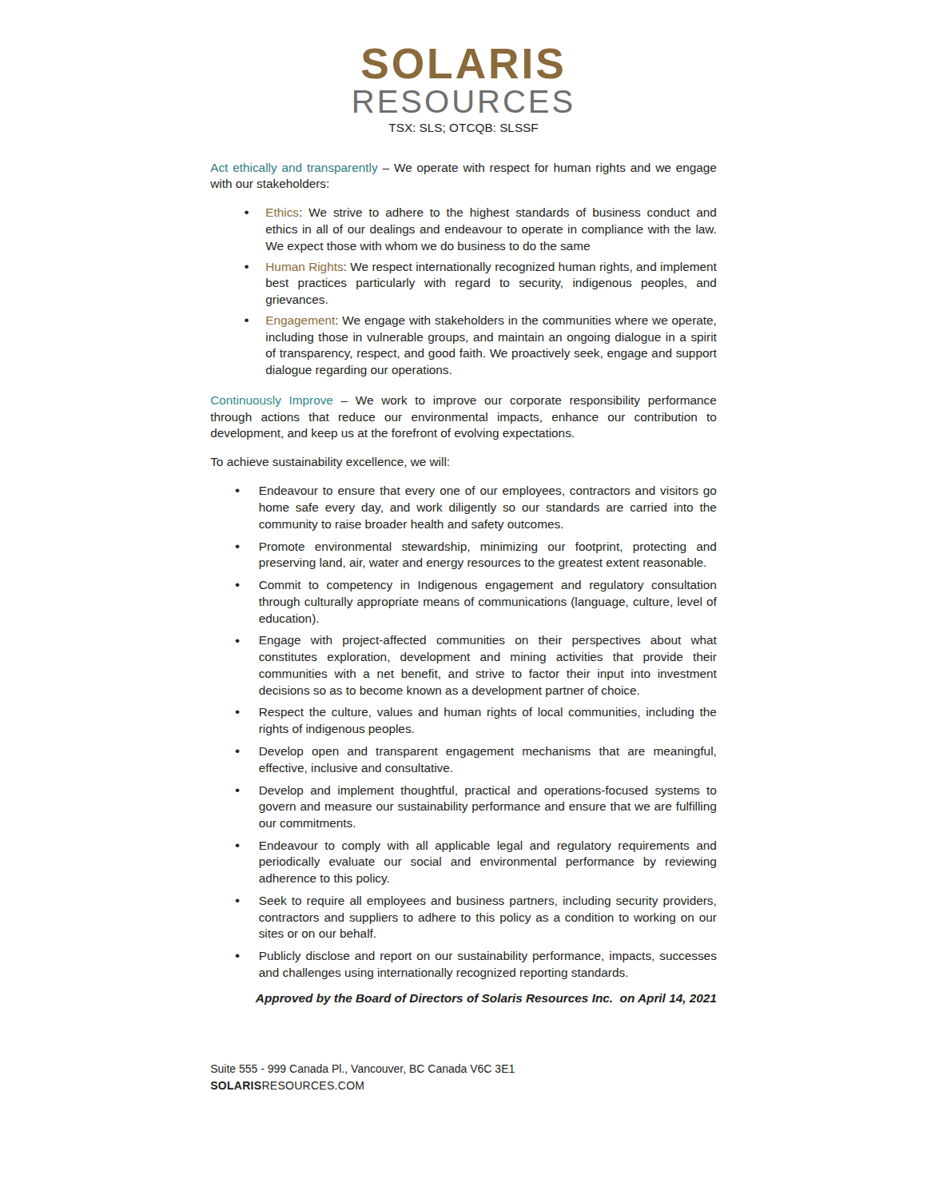SOLARIS
RESOURCES
TSX: SLS; OTCQB: SLSSF
Act ethically and transparently – We operate with respect for human rights and we engage with our stakeholders:
Ethics: We strive to adhere to the highest standards of business conduct and ethics in all of our dealings and endeavour to operate in compliance with the law. We expect those with whom we do business to do the same
Human Rights: We respect internationally recognized human rights, and implement best practices particularly with regard to security, indigenous peoples, and grievances.
Engagement: We engage with stakeholders in the communities where we operate, including those in vulnerable groups, and maintain an ongoing dialogue in a spirit of transparency, respect, and good faith. We proactively seek, engage and support dialogue regarding our operations.
Continuously Improve – We work to improve our corporate responsibility performance through actions that reduce our environmental impacts, enhance our contribution to development, and keep us at the forefront of evolving expectations.
To achieve sustainability excellence, we will:
Endeavour to ensure that every one of our employees, contractors and visitors go home safe every day, and work diligently so our standards are carried into the community to raise broader health and safety outcomes.
Promote environmental stewardship, minimizing our footprint, protecting and preserving land, air, water and energy resources to the greatest extent reasonable.
Commit to competency in Indigenous engagement and regulatory consultation through culturally appropriate means of communications (language, culture, level of education).
Engage with project-affected communities on their perspectives about what constitutes exploration, development and mining activities that provide their communities with a net benefit, and strive to factor their input into investment decisions so as to become known as a development partner of choice.
Respect the culture, values and human rights of local communities, including the rights of indigenous peoples.
Develop open and transparent engagement mechanisms that are meaningful, effective, inclusive and consultative.
Develop and implement thoughtful, practical and operations-focused systems to govern and measure our sustainability performance and ensure that we are fulfilling our commitments.
Endeavour to comply with all applicable legal and regulatory requirements and periodically evaluate our social and environmental performance by reviewing adherence to this policy.
Seek to require all employees and business partners, including security providers, contractors and suppliers to adhere to this policy as a condition to working on our sites or on our behalf.
Publicly disclose and report on our sustainability performance, impacts, successes and challenges using internationally recognized reporting standards.
Approved by the Board of Directors of Solaris Resources Inc. on April 14, 2021
Suite 555 - 999 Canada Pl., Vancouver, BC Canada V6C 3E1
SOLARISRESOURCES.COM